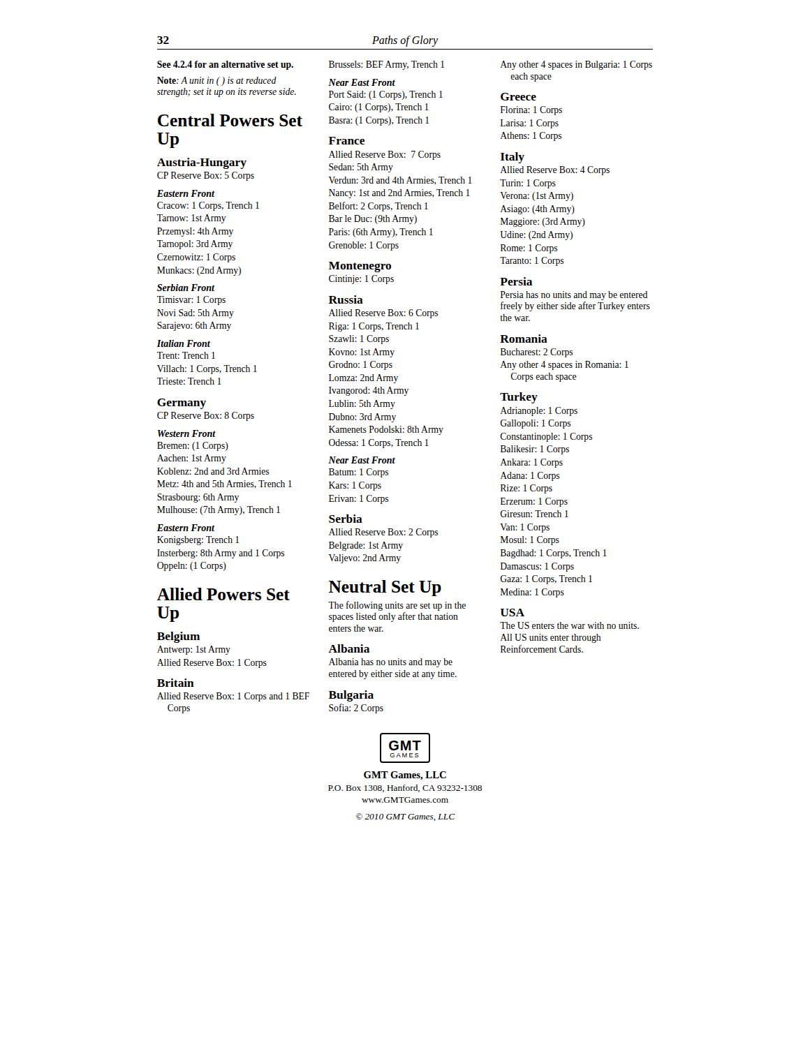32
Paths of Glory
See 4.2.4 for an alternative set up.
Note: A unit in ( ) is at reduced strength; set it up on its reverse side.
Central Powers Set Up
Austria-Hungary
CP Reserve Box: 5 Corps
Eastern Front
Cracow: 1 Corps, Trench 1
Tarnow: 1st Army
Przemysl: 4th Army
Tarnopol: 3rd Army
Czernowitz: 1 Corps
Munkacs: (2nd Army)
Serbian Front
Timisvar: 1 Corps
Novi Sad: 5th Army
Sarajevo: 6th Army
Italian Front
Trent: Trench 1
Villach: 1 Corps, Trench 1
Trieste: Trench 1
Germany
CP Reserve Box: 8 Corps
Western Front
Bremen: (1 Corps)
Aachen: 1st Army
Koblenz: 2nd and 3rd Armies
Metz: 4th and 5th Armies, Trench 1
Strasbourg: 6th Army
Mulhouse: (7th Army), Trench 1
Eastern Front
Konigsberg: Trench 1
Insterberg: 8th Army and 1 Corps
Oppeln: (1 Corps)
Allied Powers Set Up
Belgium
Antwerp: 1st Army
Allied Reserve Box: 1 Corps
Britain
Allied Reserve Box: 1 Corps and 1 BEF Corps
Brussels: BEF Army, Trench 1
Near East Front
Port Said: (1 Corps), Trench 1
Cairo: (1 Corps), Trench 1
Basra: (1 Corps), Trench 1
France
Allied Reserve Box: 7 Corps
Sedan: 5th Army
Verdun: 3rd and 4th Armies, Trench 1
Nancy: 1st and 2nd Armies, Trench 1
Belfort: 2 Corps, Trench 1
Bar le Duc: (9th Army)
Paris: (6th Army), Trench 1
Grenoble: 1 Corps
Montenegro
Cintinje: 1 Corps
Russia
Allied Reserve Box: 6 Corps
Riga: 1 Corps, Trench 1
Szawli: 1 Corps
Kovno: 1st Army
Grodno: 1 Corps
Lomza: 2nd Army
Ivangorod: 4th Army
Lublin: 5th Army
Dubno: 3rd Army
Kamenets Podolski: 8th Army
Odessa: 1 Corps, Trench 1
Near East Front
Batum: 1 Corps
Kars: 1 Corps
Erivan: 1 Corps
Serbia
Allied Reserve Box: 2 Corps
Belgrade: 1st Army
Valjevo: 2nd Army
Neutral Set Up
The following units are set up in the spaces listed only after that nation enters the war.
Albania
Albania has no units and may be entered by either side at any time.
Bulgaria
Sofia: 2 Corps
Any other 4 spaces in Bulgaria: 1 Corps each space
Greece
Florina: 1 Corps
Larisa: 1 Corps
Athens: 1 Corps
Italy
Allied Reserve Box: 4 Corps
Turin: 1 Corps
Verona: (1st Army)
Asiago: (4th Army)
Maggiore: (3rd Army)
Udine: (2nd Army)
Rome: 1 Corps
Taranto: 1 Corps
Persia
Persia has no units and may be entered freely by either side after Turkey enters the war.
Romania
Bucharest: 2 Corps
Any other 4 spaces in Romania: 1 Corps each space
Turkey
Adrianople: 1 Corps
Gallopoli: 1 Corps
Constantinople: 1 Corps
Balikesir: 1 Corps
Ankara: 1 Corps
Adana: 1 Corps
Rize: 1 Corps
Erzerum: 1 Corps
Giresun: Trench 1
Van: 1 Corps
Mosul: 1 Corps
Bagdhad: 1 Corps, Trench 1
Damascus: 1 Corps
Gaza: 1 Corps, Trench 1
Medina: 1 Corps
USA
The US enters the war with no units. All US units enter through Reinforcement Cards.
GMT
GAMES
GMT Games, LLC
P.O. Box 1308, Hanford, CA 93232-1308
www.GMTGames.com
© 2010 GMT Games, LLC